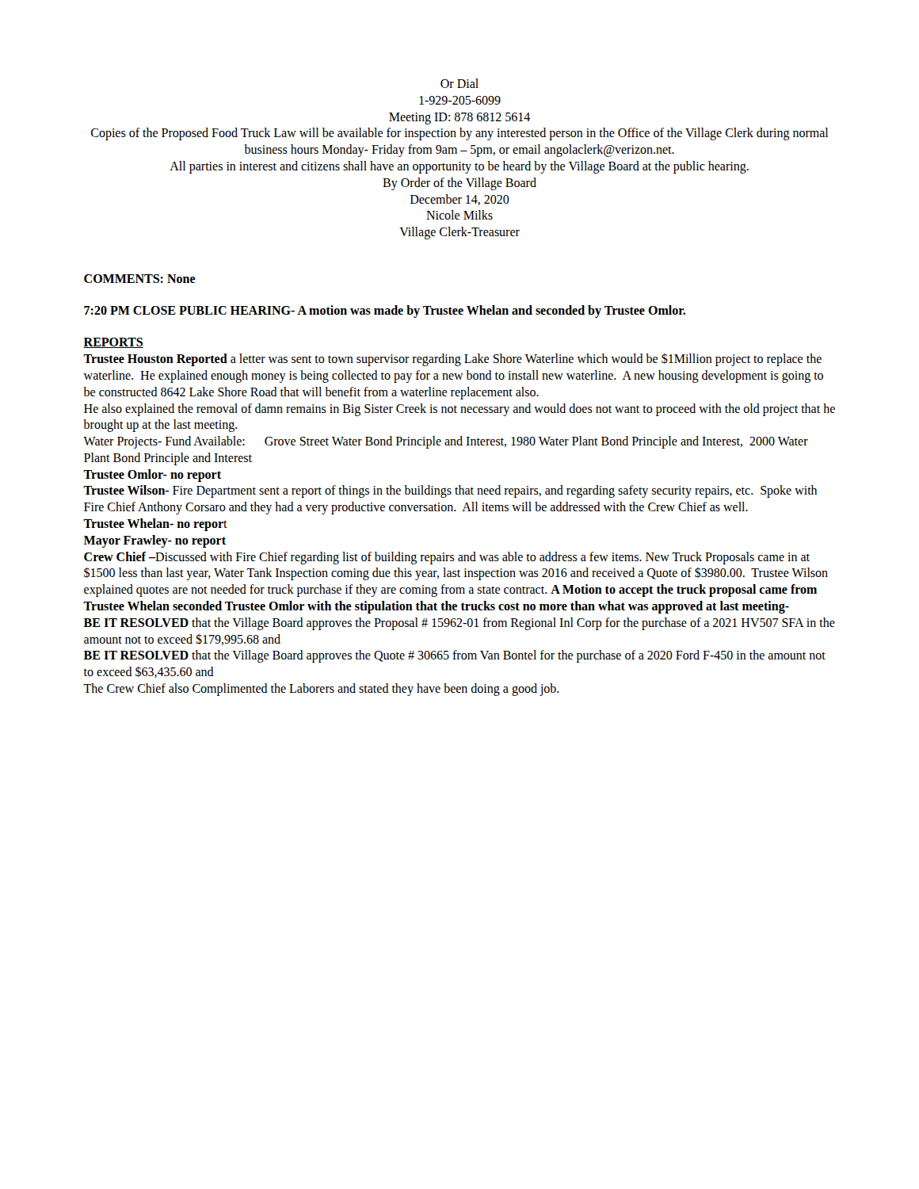Or Dial
1-929-205-6099
Meeting ID: 878 6812 5614
Copies of the Proposed Food Truck Law will be available for inspection by any interested person in the Office of the Village Clerk during normal business hours Monday- Friday from 9am – 5pm, or email angolaclerk@verizon.net.
All parties in interest and citizens shall have an opportunity to be heard by the Village Board at the public hearing.
By Order of the Village Board
December 14, 2020
Nicole Milks
Village Clerk-Treasurer
COMMENTS: None
7:20 PM CLOSE PUBLIC HEARING- A motion was made by Trustee Whelan and seconded by Trustee Omlor.
REPORTS
Trustee Houston Reported a letter was sent to town supervisor regarding Lake Shore Waterline which would be $1Million project to replace the waterline. He explained enough money is being collected to pay for a new bond to install new waterline. A new housing development is going to be constructed 8642 Lake Shore Road that will benefit from a waterline replacement also.
He also explained the removal of damn remains in Big Sister Creek is not necessary and would does not want to proceed with the old project that he brought up at the last meeting.
Water Projects- Fund Available: Grove Street Water Bond Principle and Interest, 1980 Water Plant Bond Principle and Interest, 2000 Water Plant Bond Principle and Interest
Trustee Omlor- no report
Trustee Wilson- Fire Department sent a report of things in the buildings that need repairs, and regarding safety security repairs, etc. Spoke with Fire Chief Anthony Corsaro and they had a very productive conversation. All items will be addressed with the Crew Chief as well.
Trustee Whelan- no report
Mayor Frawley- no report
Crew Chief –Discussed with Fire Chief regarding list of building repairs and was able to address a few items. New Truck Proposals came in at $1500 less than last year, Water Tank Inspection coming due this year, last inspection was 2016 and received a Quote of $3980.00. Trustee Wilson explained quotes are not needed for truck purchase if they are coming from a state contract. A Motion to accept the truck proposal came from Trustee Whelan seconded Trustee Omlor with the stipulation that the trucks cost no more than what was approved at last meeting-
BE IT RESOLVED that the Village Board approves the Proposal # 15962-01 from Regional Inl Corp for the purchase of a 2021 HV507 SFA in the amount not to exceed $179,995.68 and
BE IT RESOLVED that the Village Board approves the Quote # 30665 from Van Bontel for the purchase of a 2020 Ford F-450 in the amount not to exceed $63,435.60 and
The Crew Chief also Complimented the Laborers and stated they have been doing a good job.